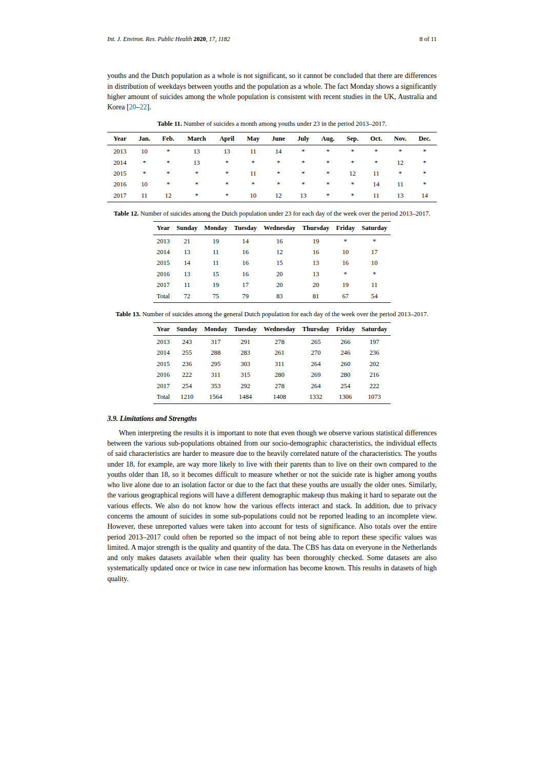Int. J. Environ. Res. Public Health 2020, 17, 1182
8 of 11
youths and the Dutch population as a whole is not significant, so it cannot be concluded that there are differences in distribution of weekdays between youths and the population as a whole. The fact Monday shows a significantly higher amount of suicides among the whole population is consistent with recent studies in the UK, Australia and Korea [20–22].
Table 11. Number of suicides a month among youths under 23 in the period 2013–2017.
| Year | Jan. | Feb. | March | April | May | June | July | Aug. | Sep. | Oct. | Nov. | Dec. |
| --- | --- | --- | --- | --- | --- | --- | --- | --- | --- | --- | --- | --- |
| 2013 | 10 | * | 13 | 13 | 11 | 14 | * | * | * | * | * | * |
| 2014 | * | * | 13 | * | * | * | * | * | * | * | 12 | * |
| 2015 | * | * | * | * | 11 | * | * | * | 12 | 11 | * | * |
| 2016 | 10 | * | * | * | * | * | * | * | * | 14 | 11 | * |
| 2017 | 11 | 12 | * | * | 10 | 12 | 13 | * | * | 11 | 13 | 14 |
Table 12. Number of suicides among the Dutch population under 23 for each day of the week over the period 2013–2017.
| Year | Sunday | Monday | Tuesday | Wednesday | Thursday | Friday | Saturday |
| --- | --- | --- | --- | --- | --- | --- | --- |
| 2013 | 21 | 19 | 14 | 16 | 19 | * | * |
| 2014 | 13 | 11 | 16 | 12 | 16 | 10 | 17 |
| 2015 | 14 | 11 | 16 | 15 | 13 | 16 | 10 |
| 2016 | 13 | 15 | 16 | 20 | 13 | * | * |
| 2017 | 11 | 19 | 17 | 20 | 20 | 19 | 11 |
| Total | 72 | 75 | 79 | 83 | 81 | 67 | 54 |
Table 13. Number of suicides among the general Dutch population for each day of the week over the period 2013–2017.
| Year | Sunday | Monday | Tuesday | Wednesday | Thursday | Friday | Saturday |
| --- | --- | --- | --- | --- | --- | --- | --- |
| 2013 | 243 | 317 | 291 | 278 | 265 | 266 | 197 |
| 2014 | 255 | 288 | 283 | 261 | 270 | 246 | 236 |
| 2015 | 236 | 295 | 303 | 311 | 264 | 260 | 202 |
| 2016 | 222 | 311 | 315 | 280 | 269 | 280 | 216 |
| 2017 | 254 | 353 | 292 | 278 | 264 | 254 | 222 |
| Total | 1210 | 1564 | 1484 | 1408 | 1332 | 1306 | 1073 |
3.9. Limitations and Strengths
When interpreting the results it is important to note that even though we observe various statistical differences between the various sub-populations obtained from our socio-demographic characteristics, the individual effects of said characteristics are harder to measure due to the heavily correlated nature of the characteristics. The youths under 18, for example, are way more likely to live with their parents than to live on their own compared to the youths older than 18, so it becomes difficult to measure whether or not the suicide rate is higher among youths who live alone due to an isolation factor or due to the fact that these youths are usually the older ones. Similarly, the various geographical regions will have a different demographic makeup thus making it hard to separate out the various effects. We also do not know how the various effects interact and stack. In addition, due to privacy concerns the amount of suicides in some sub-populations could not be reported leading to an incomplete view. However, these unreported values were taken into account for tests of significance. Also totals over the entire period 2013–2017 could often be reported so the impact of not being able to report these specific values was limited. A major strength is the quality and quantity of the data. The CBS has data on everyone in the Netherlands and only makes datasets available when their quality has been thoroughly checked. Some datasets are also systematically updated once or twice in case new information has become known. This results in datasets of high quality.